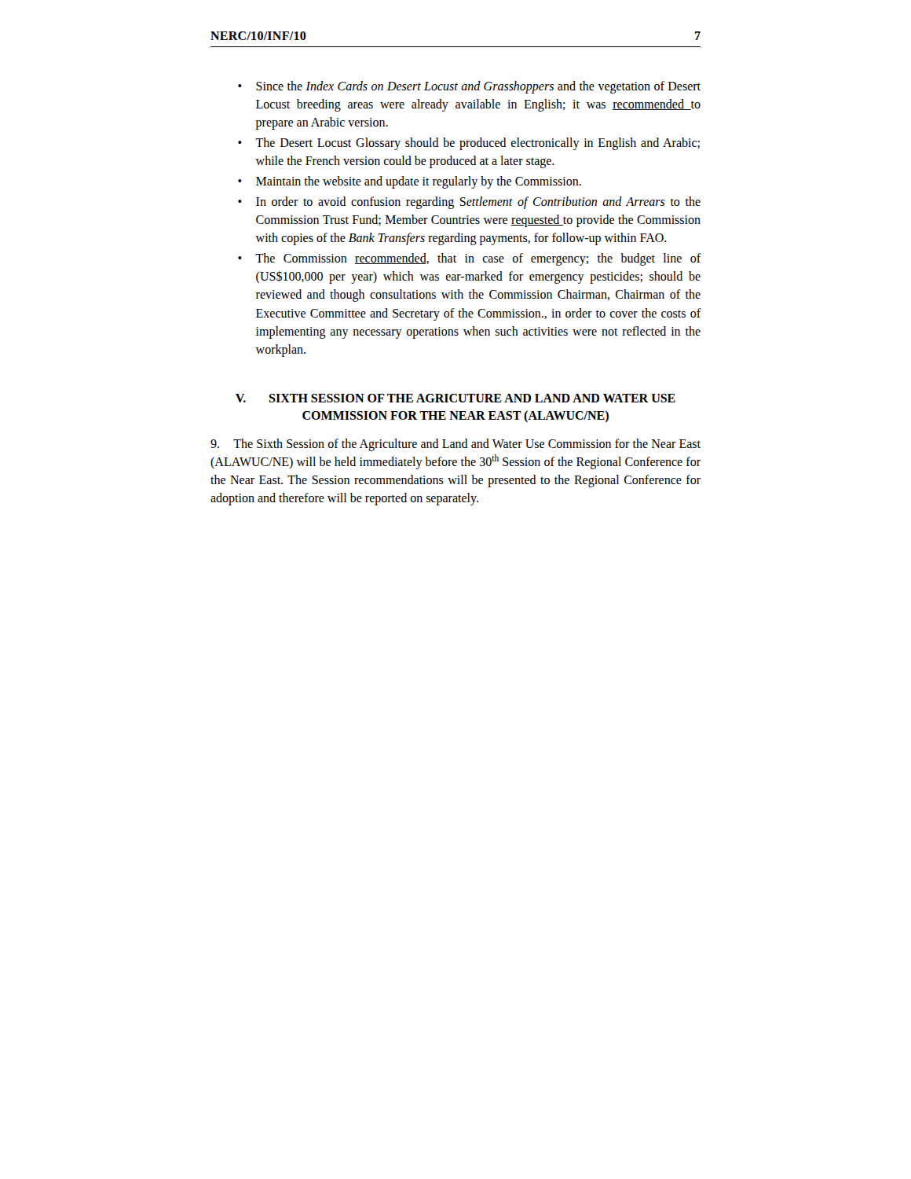NERC/10/INF/10 7
Since the Index Cards on Desert Locust and Grasshoppers and the vegetation of Desert Locust breeding areas were already available in English; it was recommended to prepare an Arabic version.
The Desert Locust Glossary should be produced electronically in English and Arabic; while the French version could be produced at a later stage.
Maintain the website and update it regularly by the Commission.
In order to avoid confusion regarding Settlement of Contribution and Arrears to the Commission Trust Fund; Member Countries were requested to provide the Commission with copies of the Bank Transfers regarding payments, for follow-up within FAO.
The Commission recommended, that in case of emergency; the budget line of (US$100,000 per year) which was ear-marked for emergency pesticides; should be reviewed and though consultations with the Commission Chairman, Chairman of the Executive Committee and Secretary of the Commission., in order to cover the costs of implementing any necessary operations when such activities were not reflected in the workplan.
V. Sixth Session of the Agricuture and Land and Water Use Commission for the Near East (ALAWUC/NE)
9. The Sixth Session of the Agriculture and Land and Water Use Commission for the Near East (ALAWUC/NE) will be held immediately before the 30th Session of the Regional Conference for the Near East. The Session recommendations will be presented to the Regional Conference for adoption and therefore will be reported on separately.